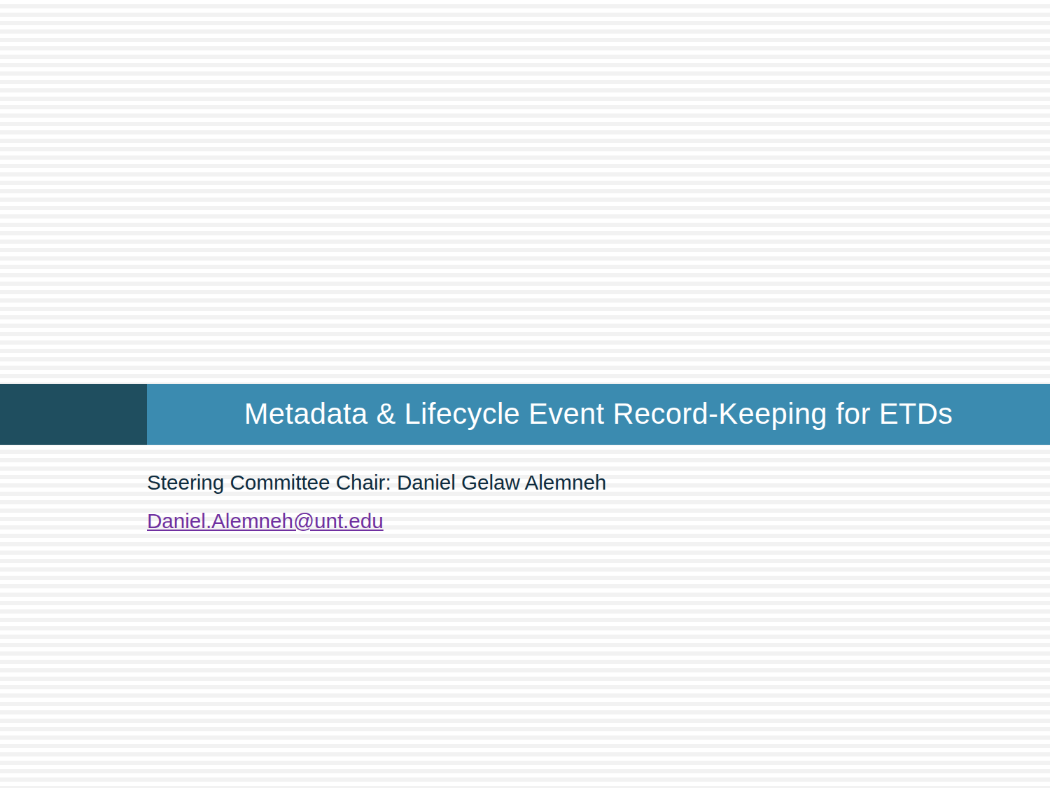Metadata & Lifecycle Event Record-Keeping for ETDs
Steering Committee Chair: Daniel Gelaw Alemneh
Daniel.Alemneh@unt.edu